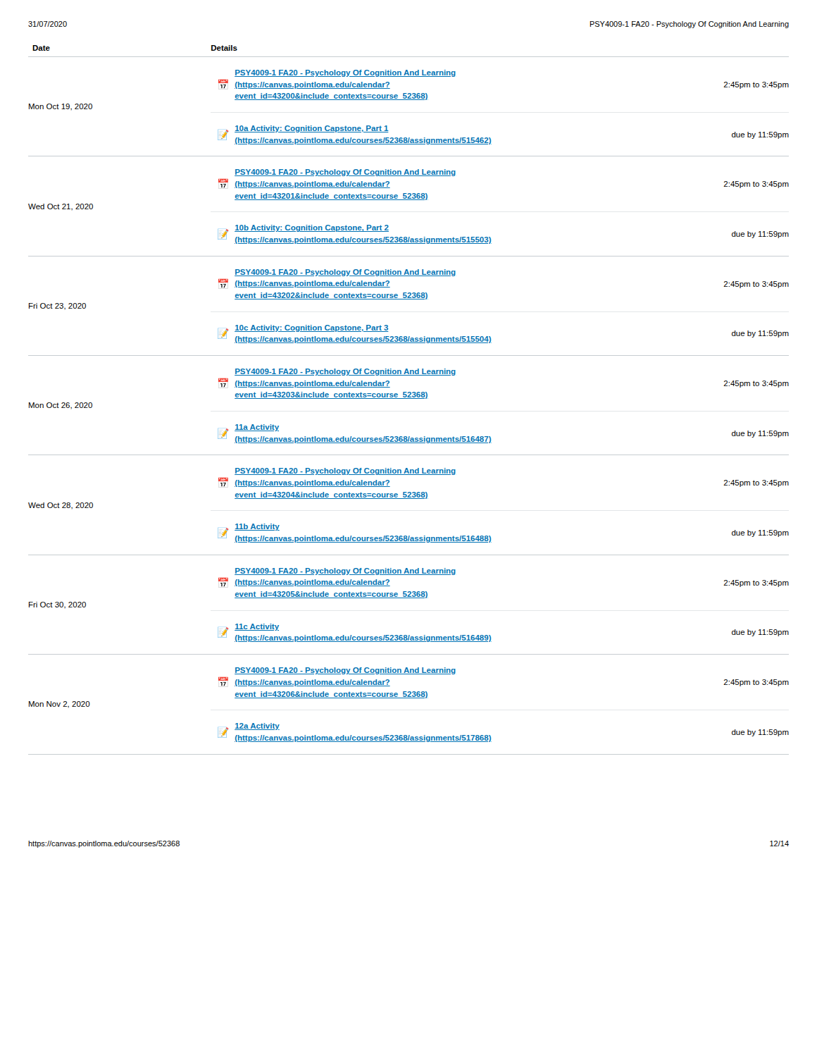31/07/2020 PSY4009-1 FA20 - Psychology Of Cognition And Learning
| Date | Details |
| --- | --- |
| Mon Oct 19, 2020 | / / PSY4009-1 FA20 - Psychology Of Cognition And Learning (https://canvas.pointloma.edu/calendar? event_id=43200&include_contexts=course_52368) / 2:45pm to 3:45pm / / 📝 / 10a Activity: Cognition Capstone, Part 1 (https://canvas.pointloma.edu/courses/52368/assignments/515462) / due by 11:59pm / |
| Wed Oct 21, 2020 | / / PSY4009-1 FA20 - Psychology Of Cognition And Learning (https://canvas.pointloma.edu/calendar? event_id=43201&include_contexts=course_52368) / 2:45pm to 3:45pm / / 📝 / 10b Activity: Cognition Capstone, Part 2 (https://canvas.pointloma.edu/courses/52368/assignments/515503) / due by 11:59pm / |
| Fri Oct 23, 2020 | / / PSY4009-1 FA20 - Psychology Of Cognition And Learning (https://canvas.pointloma.edu/calendar? event_id=43202&include_contexts=course_52368) / 2:45pm to 3:45pm / / 📝 / 10c Activity: Cognition Capstone, Part 3 (https://canvas.pointloma.edu/courses/52368/assignments/515504) / due by 11:59pm / |
| Mon Oct 26, 2020 | / / PSY4009-1 FA20 - Psychology Of Cognition And Learning (https://canvas.pointloma.edu/calendar? event_id=43203&include_contexts=course_52368) / 2:45pm to 3:45pm / / 📝 / 11a Activity (https://canvas.pointloma.edu/courses/52368/assignments/516487) / due by 11:59pm / |
| Wed Oct 28, 2020 | / / PSY4009-1 FA20 - Psychology Of Cognition And Learning (https://canvas.pointloma.edu/calendar? event_id=43204&include_contexts=course_52368) / 2:45pm to 3:45pm / / 📝 / 11b Activity (https://canvas.pointloma.edu/courses/52368/assignments/516488) / due by 11:59pm / |
| Fri Oct 30, 2020 | / / PSY4009-1 FA20 - Psychology Of Cognition And Learning (https://canvas.pointloma.edu/calendar? event_id=43205&include_contexts=course_52368) / 2:45pm to 3:45pm / / 📝 / 11c Activity (https://canvas.pointloma.edu/courses/52368/assignments/516489) / due by 11:59pm / |
| Mon Nov 2, 2020 | / / PSY4009-1 FA20 - Psychology Of Cognition And Learning (https://canvas.pointloma.edu/calendar? event_id=43206&include_contexts=course_52368) / 2:45pm to 3:45pm / / 📝 / 12a Activity (https://canvas.pointloma.edu/courses/52368/assignments/517868) / due by 11:59pm / |
https://canvas.pointloma.edu/courses/52368 12/14